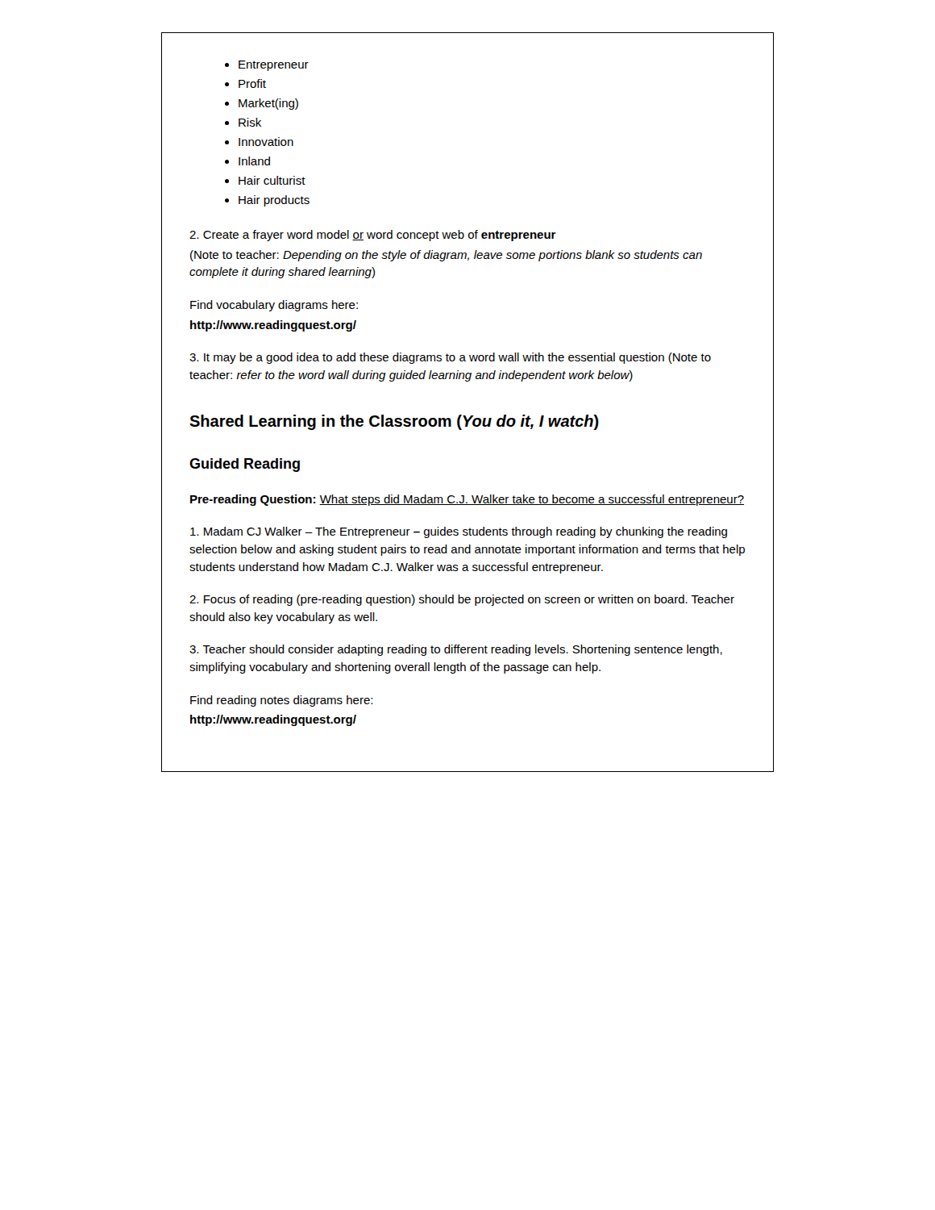Entrepreneur
Profit
Market(ing)
Risk
Innovation
Inland
Hair culturist
Hair products
2. Create a frayer word model or word concept web of entrepreneur
(Note to teacher: Depending on the style of diagram, leave some portions blank so students can complete it during shared learning)
Find vocabulary diagrams here:
http://www.readingquest.org/
3. It may be a good idea to add these diagrams to a word wall with the essential question (Note to teacher: refer to the word wall during guided learning and independent work below)
Shared Learning in the Classroom (You do it, I watch)
Guided Reading
Pre-reading Question: What steps did Madam C.J. Walker take to become a successful entrepreneur?
1. Madam CJ Walker – The Entrepreneur – guides students through reading by chunking the reading selection below and asking student pairs to read and annotate important information and terms that help students understand how Madam C.J. Walker was a successful entrepreneur.
2. Focus of reading (pre-reading question) should be projected on screen or written on board. Teacher should also key vocabulary as well.
3. Teacher should consider adapting reading to different reading levels. Shortening sentence length, simplifying vocabulary and shortening overall length of the passage can help.
Find reading notes diagrams here:
http://www.readingquest.org/